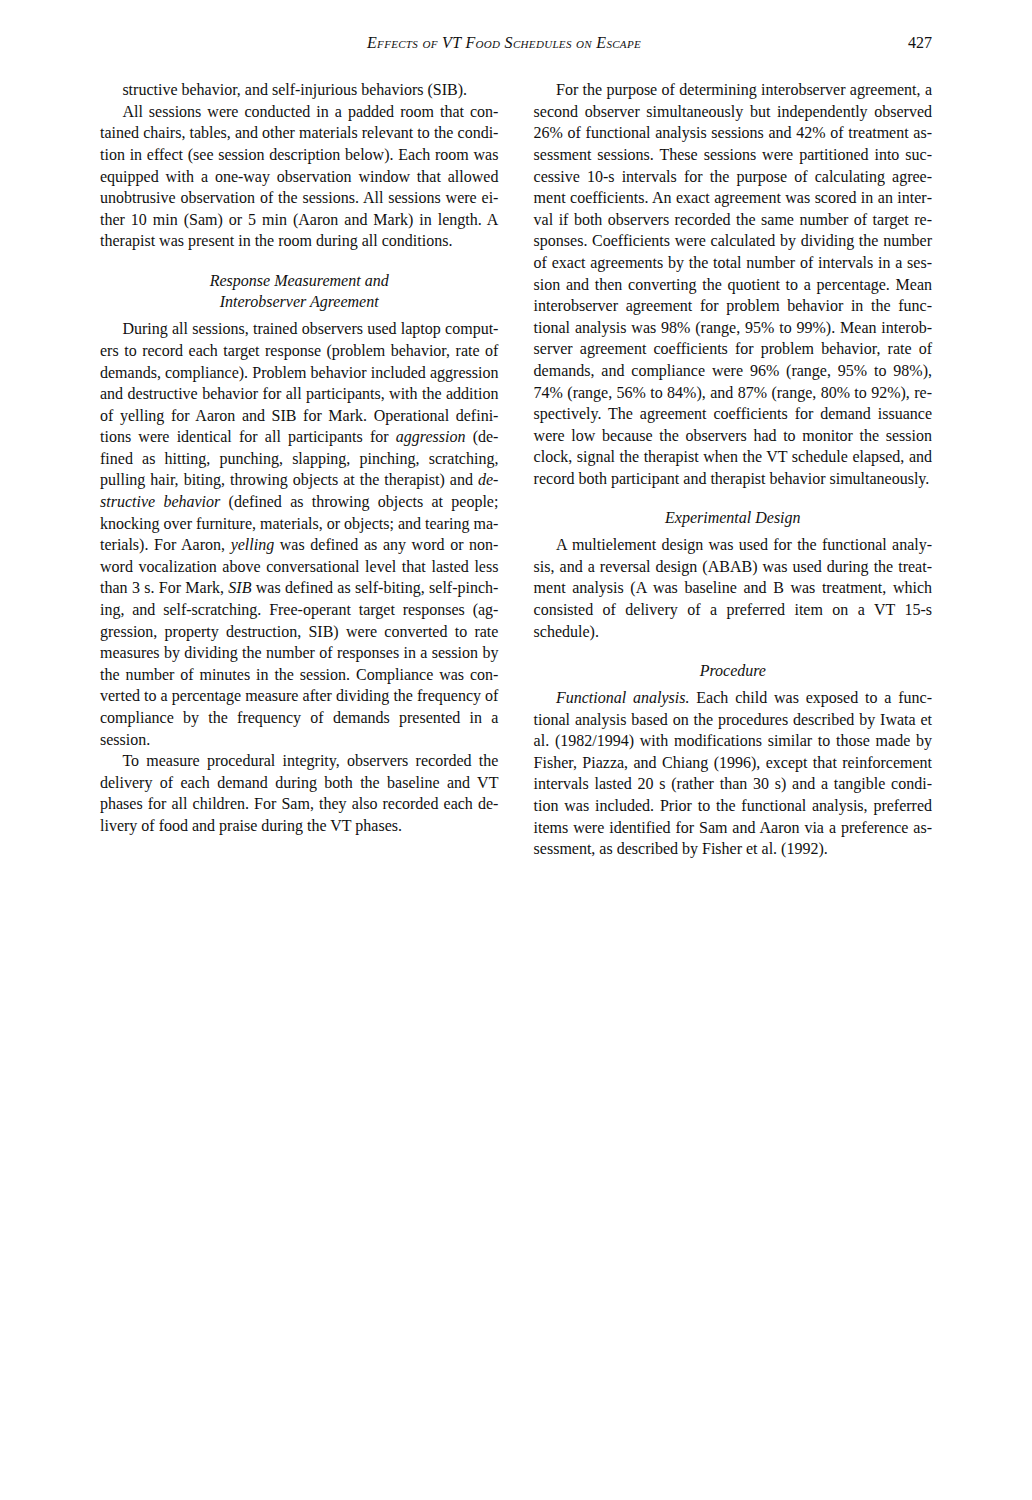Effects of VT Food Schedules on Escape 427
structive behavior, and self-injurious behaviors (SIB).
All sessions were conducted in a padded room that contained chairs, tables, and other materials relevant to the condition in effect (see session description below). Each room was equipped with a one-way observation window that allowed unobtrusive observation of the sessions. All sessions were either 10 min (Sam) or 5 min (Aaron and Mark) in length. A therapist was present in the room during all conditions.
Response Measurement and
Interobserver Agreement
During all sessions, trained observers used laptop computers to record each target response (problem behavior, rate of demands, compliance). Problem behavior included aggression and destructive behavior for all participants, with the addition of yelling for Aaron and SIB for Mark. Operational definitions were identical for all participants for aggression (defined as hitting, punching, slapping, pinching, scratching, pulling hair, biting, throwing objects at the therapist) and destructive behavior (defined as throwing objects at people; knocking over furniture, materials, or objects; and tearing materials). For Aaron, yelling was defined as any word or nonword vocalization above conversational level that lasted less than 3 s. For Mark, SIB was defined as self-biting, self-pinching, and self-scratching. Free-operant target responses (aggression, property destruction, SIB) were converted to rate measures by dividing the number of responses in a session by the number of minutes in the session. Compliance was converted to a percentage measure after dividing the frequency of compliance by the frequency of demands presented in a session.
To measure procedural integrity, observers recorded the delivery of each demand during both the baseline and VT phases for all children. For Sam, they also recorded each delivery of food and praise during the VT phases.
For the purpose of determining interobserver agreement, a second observer simultaneously but independently observed 26% of functional analysis sessions and 42% of treatment assessment sessions. These sessions were partitioned into successive 10-s intervals for the purpose of calculating agreement coefficients. An exact agreement was scored in an interval if both observers recorded the same number of target responses. Coefficients were calculated by dividing the number of exact agreements by the total number of intervals in a session and then converting the quotient to a percentage. Mean interobserver agreement for problem behavior in the functional analysis was 98% (range, 95% to 99%). Mean interobserver agreement coefficients for problem behavior, rate of demands, and compliance were 96% (range, 95% to 98%), 74% (range, 56% to 84%), and 87% (range, 80% to 92%), respectively. The agreement coefficients for demand issuance were low because the observers had to monitor the session clock, signal the therapist when the VT schedule elapsed, and record both participant and therapist behavior simultaneously.
Experimental Design
A multielement design was used for the functional analysis, and a reversal design (ABAB) was used during the treatment analysis (A was baseline and B was treatment, which consisted of delivery of a preferred item on a VT 15-s schedule).
Procedure
Functional analysis. Each child was exposed to a functional analysis based on the procedures described by Iwata et al. (1982/1994) with modifications similar to those made by Fisher, Piazza, and Chiang (1996), except that reinforcement intervals lasted 20 s (rather than 30 s) and a tangible condition was included. Prior to the functional analysis, preferred items were identified for Sam and Aaron via a preference assessment, as described by Fisher et al. (1992).